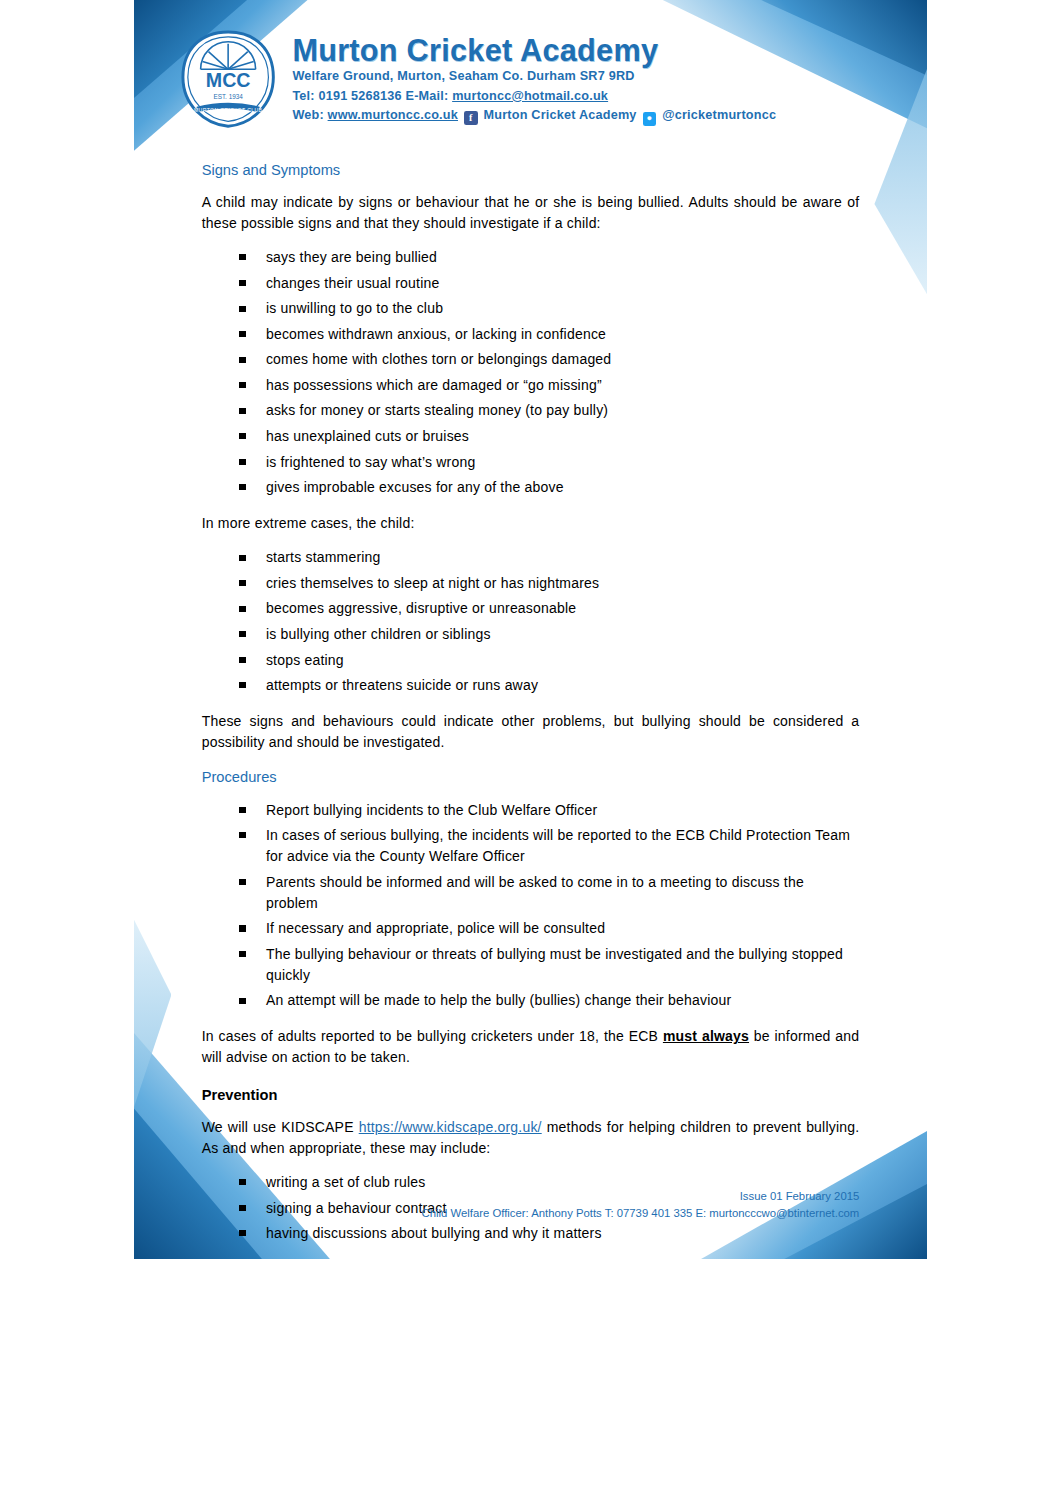MCC EST. 1934 MURTON CRICKET CLUB
Murton Cricket Academy
Welfare Ground, Murton, Seaham Co. Durham SR7 9RD
Tel: 0191 5268136 E-Mail: murtoncc@hotmail.co.uk
Web: www.murtoncc.co.uk f Murton Cricket Academy ● @cricketmurtoncc
Signs and Symptoms
A child may indicate by signs or behaviour that he or she is being bullied. Adults should be aware of these possible signs and that they should investigate if a child:
says they are being bullied
changes their usual routine
is unwilling to go to the club
becomes withdrawn anxious, or lacking in confidence
comes home with clothes torn or belongings damaged
has possessions which are damaged or “go missing”
asks for money or starts stealing money (to pay bully)
has unexplained cuts or bruises
is frightened to say what’s wrong
gives improbable excuses for any of the above
In more extreme cases, the child:
starts stammering
cries themselves to sleep at night or has nightmares
becomes aggressive, disruptive or unreasonable
is bullying other children or siblings
stops eating
attempts or threatens suicide or runs away
These signs and behaviours could indicate other problems, but bullying should be considered a possibility and should be investigated.
Procedures
Report bullying incidents to the Club Welfare Officer
In cases of serious bullying, the incidents will be reported to the ECB Child Protection Team for advice via the County Welfare Officer
Parents should be informed and will be asked to come in to a meeting to discuss the problem
If necessary and appropriate, police will be consulted
The bullying behaviour or threats of bullying must be investigated and the bullying stopped quickly
An attempt will be made to help the bully (bullies) change their behaviour
In cases of adults reported to be bullying cricketers under 18, the ECB must always be informed and will advise on action to be taken.
Prevention
We will use KIDSCAPE https://www.kidscape.org.uk/ methods for helping children to prevent bullying. As and when appropriate, these may include:
writing a set of club rules
signing a behaviour contract
having discussions about bullying and why it matters
Issue 01 February 2015
Child Welfare Officer: Anthony Potts T: 07739 401 335 E: murtoncccwo@btinternet.com